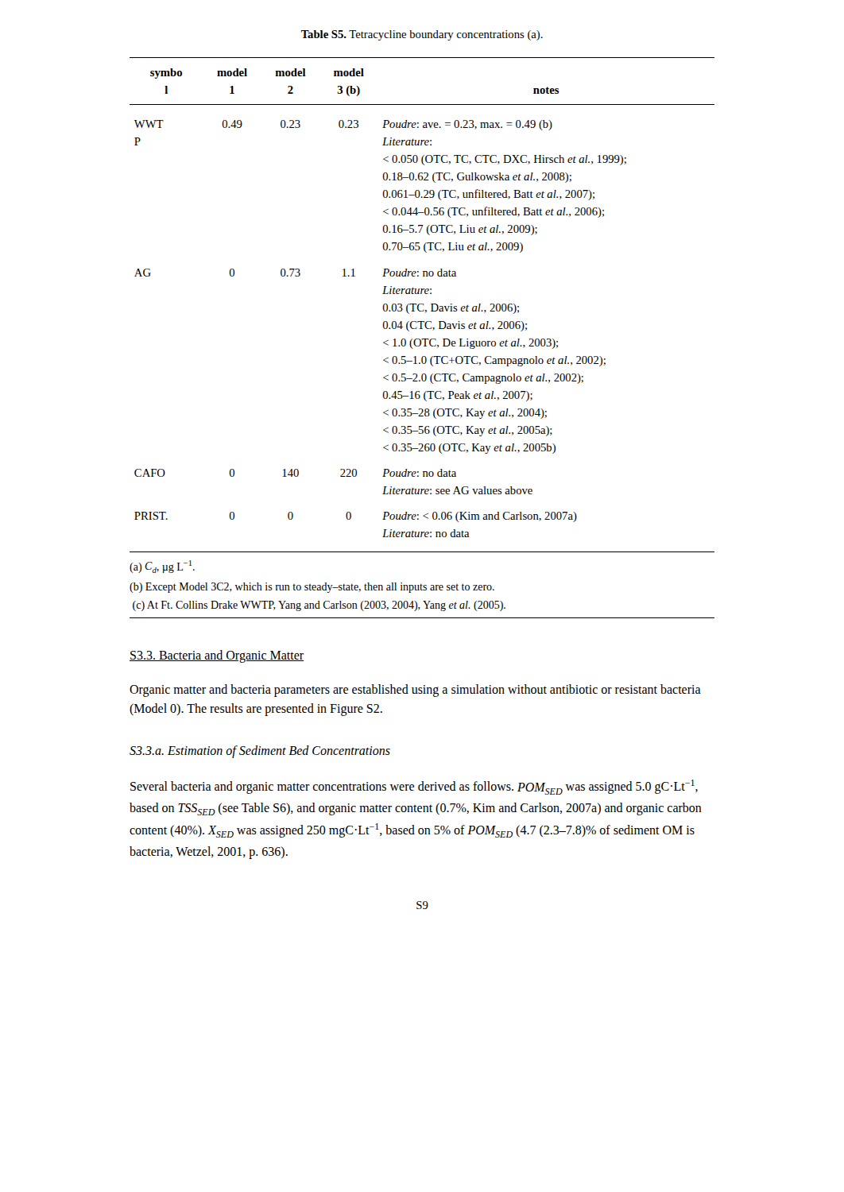Table S5. Tetracycline boundary concentrations (a).
| symbo l | model 1 | model 2 | model 3 (b) | notes |
| --- | --- | --- | --- | --- |
| WWT P | 0.49 | 0.23 | 0.23 | Poudre : ave. = 0.23, max. = 0.49 (b) Literature : < 0.050 (OTC, TC, CTC, DXC, Hirsch et al. , 1999); 0.18–0.62 (TC, Gulkowska et al. , 2008); 0.061–0.29 (TC, unfiltered, Batt et al. , 2007); < 0.044–0.56 (TC, unfiltered, Batt et al. , 2006); 0.16–5.7 (OTC, Liu et al. , 2009); 0.70–65 (TC, Liu et al. , 2009) |
| AG | 0 | 0.73 | 1.1 | Poudre : no data Literature : 0.03 (TC, Davis et al. , 2006); 0.04 (CTC, Davis et al. , 2006); < 1.0 (OTC, De Liguoro et al. , 2003); < 0.5–1.0 (TC+OTC, Campagnolo et al. , 2002); < 0.5–2.0 (CTC, Campagnolo et al. , 2002); 0.45–16 (TC, Peak et al. , 2007); < 0.35–28 (OTC, Kay et al. , 2004); < 0.35–56 (OTC, Kay et al. , 2005a); < 0.35–260 (OTC, Kay et al. , 2005b) |
| CAFO | 0 | 140 | 220 | Poudre : no data Literature : see AG values above |
| PRIST. | 0 | 0 | 0 | Poudre : < 0.06 (Kim and Carlson, 2007a) Literature : no data |
(a) Cd, µg L−1.
(b) Except Model 3C2, which is run to steady–state, then all inputs are set to zero.
(c) At Ft. Collins Drake WWTP, Yang and Carlson (2003, 2004), Yang et al. (2005).
S3.3. Bacteria and Organic Matter
Organic matter and bacteria parameters are established using a simulation without antibiotic or resistant bacteria (Model 0). The results are presented in Figure S2.
S3.3.a. Estimation of Sediment Bed Concentrations
Several bacteria and organic matter concentrations were derived as follows. POMSED was assigned 5.0 gC·Lt−1, based on TSSSED (see Table S6), and organic matter content (0.7%, Kim and Carlson, 2007a) and organic carbon content (40%). XSED was assigned 250 mgC·Lt−1, based on 5% of POMSED (4.7 (2.3–7.8)% of sediment OM is bacteria, Wetzel, 2001, p. 636).
S9